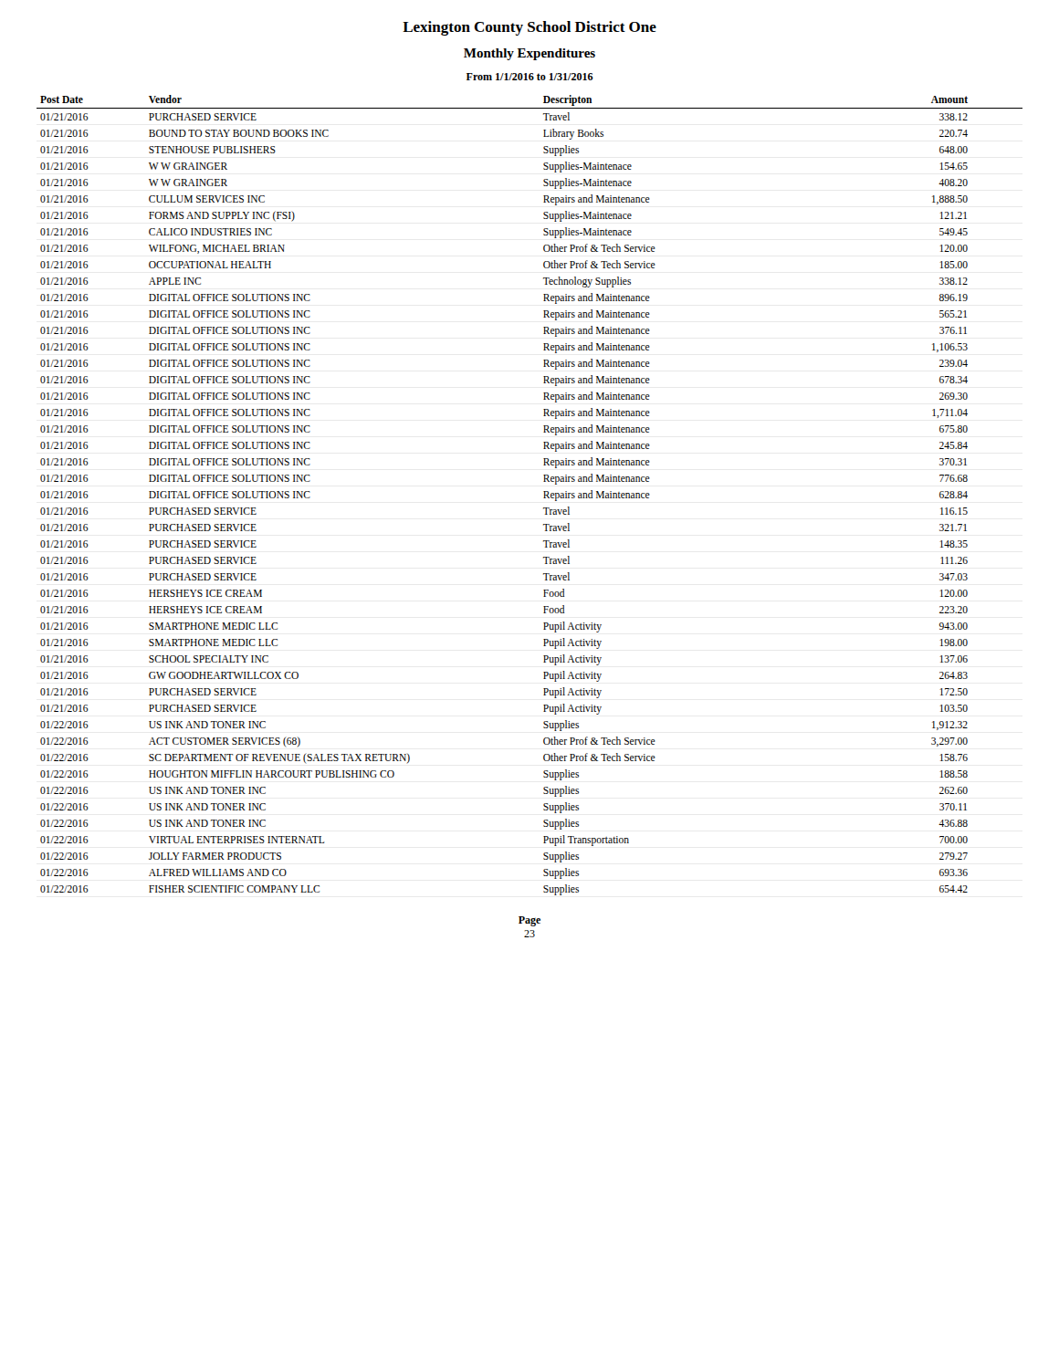Lexington County School District One
Monthly Expenditures
From 1/1/2016 to 1/31/2016
| Post Date | Vendor | Descripton | Amount |
| --- | --- | --- | --- |
| 01/21/2016 | PURCHASED SERVICE | Travel | 338.12 |
| 01/21/2016 | BOUND TO STAY BOUND BOOKS INC | Library Books | 220.74 |
| 01/21/2016 | STENHOUSE PUBLISHERS | Supplies | 648.00 |
| 01/21/2016 | W W GRAINGER | Supplies-Maintenace | 154.65 |
| 01/21/2016 | W W GRAINGER | Supplies-Maintenace | 408.20 |
| 01/21/2016 | CULLUM SERVICES INC | Repairs and Maintenance | 1,888.50 |
| 01/21/2016 | FORMS AND SUPPLY INC (FSI) | Supplies-Maintenace | 121.21 |
| 01/21/2016 | CALICO INDUSTRIES INC | Supplies-Maintenace | 549.45 |
| 01/21/2016 | WILFONG, MICHAEL BRIAN | Other Prof & Tech Service | 120.00 |
| 01/21/2016 | OCCUPATIONAL HEALTH | Other Prof & Tech Service | 185.00 |
| 01/21/2016 | APPLE INC | Technology Supplies | 338.12 |
| 01/21/2016 | DIGITAL OFFICE SOLUTIONS INC | Repairs and Maintenance | 896.19 |
| 01/21/2016 | DIGITAL OFFICE SOLUTIONS INC | Repairs and Maintenance | 565.21 |
| 01/21/2016 | DIGITAL OFFICE SOLUTIONS INC | Repairs and Maintenance | 376.11 |
| 01/21/2016 | DIGITAL OFFICE SOLUTIONS INC | Repairs and Maintenance | 1,106.53 |
| 01/21/2016 | DIGITAL OFFICE SOLUTIONS INC | Repairs and Maintenance | 239.04 |
| 01/21/2016 | DIGITAL OFFICE SOLUTIONS INC | Repairs and Maintenance | 678.34 |
| 01/21/2016 | DIGITAL OFFICE SOLUTIONS INC | Repairs and Maintenance | 269.30 |
| 01/21/2016 | DIGITAL OFFICE SOLUTIONS INC | Repairs and Maintenance | 1,711.04 |
| 01/21/2016 | DIGITAL OFFICE SOLUTIONS INC | Repairs and Maintenance | 675.80 |
| 01/21/2016 | DIGITAL OFFICE SOLUTIONS INC | Repairs and Maintenance | 245.84 |
| 01/21/2016 | DIGITAL OFFICE SOLUTIONS INC | Repairs and Maintenance | 370.31 |
| 01/21/2016 | DIGITAL OFFICE SOLUTIONS INC | Repairs and Maintenance | 776.68 |
| 01/21/2016 | DIGITAL OFFICE SOLUTIONS INC | Repairs and Maintenance | 628.84 |
| 01/21/2016 | PURCHASED SERVICE | Travel | 116.15 |
| 01/21/2016 | PURCHASED SERVICE | Travel | 321.71 |
| 01/21/2016 | PURCHASED SERVICE | Travel | 148.35 |
| 01/21/2016 | PURCHASED SERVICE | Travel | 111.26 |
| 01/21/2016 | PURCHASED SERVICE | Travel | 347.03 |
| 01/21/2016 | HERSHEYS ICE CREAM | Food | 120.00 |
| 01/21/2016 | HERSHEYS ICE CREAM | Food | 223.20 |
| 01/21/2016 | SMARTPHONE MEDIC LLC | Pupil Activity | 943.00 |
| 01/21/2016 | SMARTPHONE MEDIC LLC | Pupil Activity | 198.00 |
| 01/21/2016 | SCHOOL SPECIALTY INC | Pupil Activity | 137.06 |
| 01/21/2016 | GW GOODHEARTWILLCOX CO | Pupil Activity | 264.83 |
| 01/21/2016 | PURCHASED SERVICE | Pupil Activity | 172.50 |
| 01/21/2016 | PURCHASED SERVICE | Pupil Activity | 103.50 |
| 01/22/2016 | US INK AND TONER INC | Supplies | 1,912.32 |
| 01/22/2016 | ACT CUSTOMER SERVICES (68) | Other Prof & Tech Service | 3,297.00 |
| 01/22/2016 | SC DEPARTMENT OF REVENUE (SALES TAX RETURN) | Other Prof & Tech Service | 158.76 |
| 01/22/2016 | HOUGHTON MIFFLIN HARCOURT PUBLISHING CO | Supplies | 188.58 |
| 01/22/2016 | US INK AND TONER INC | Supplies | 262.60 |
| 01/22/2016 | US INK AND TONER INC | Supplies | 370.11 |
| 01/22/2016 | US INK AND TONER INC | Supplies | 436.88 |
| 01/22/2016 | VIRTUAL ENTERPRISES INTERNATL | Pupil Transportation | 700.00 |
| 01/22/2016 | JOLLY FARMER PRODUCTS | Supplies | 279.27 |
| 01/22/2016 | ALFRED WILLIAMS AND CO | Supplies | 693.36 |
| 01/22/2016 | FISHER SCIENTIFIC COMPANY LLC | Supplies | 654.42 |
Page
23